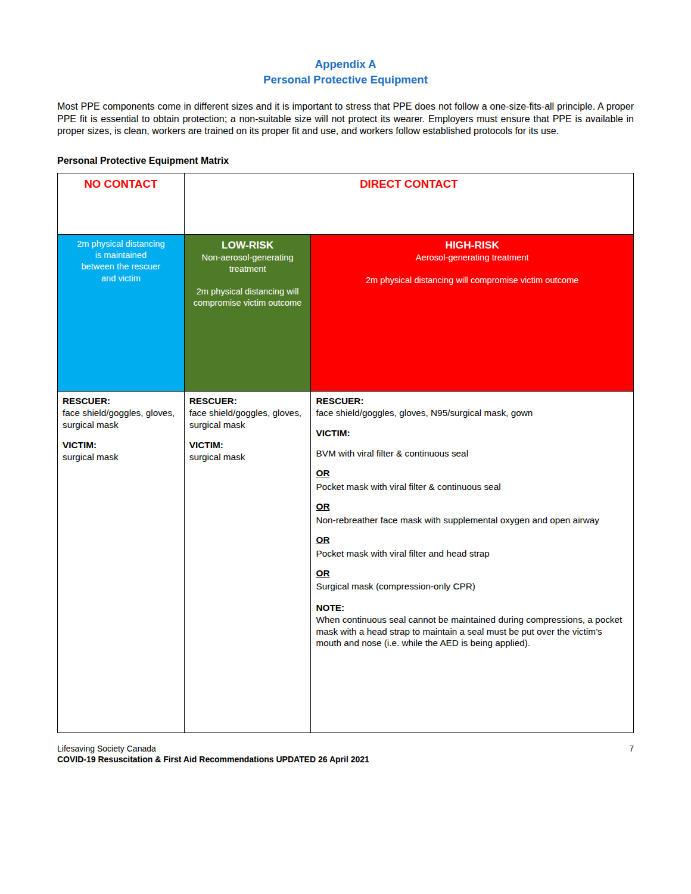Appendix A
Personal Protective Equipment
Most PPE components come in different sizes and it is important to stress that PPE does not follow a one-size-fits-all principle. A proper PPE fit is essential to obtain protection; a non-suitable size will not protect its wearer. Employers must ensure that PPE is available in proper sizes, is clean, workers are trained on its proper fit and use, and workers follow established protocols for its use.
Personal Protective Equipment Matrix
| NO CONTACT | DIRECT CONTACT |
| 2m physical distancing is maintained between the rescuer and victim | LOW-RISK Non-aerosol-generating treatment 2m physical distancing will compromise victim outcome | HIGH-RISK Aerosol-generating treatment 2m physical distancing will compromise victim outcome |
| RESCUER: face shield/goggles, gloves, surgical mask VICTIM: surgical mask | RESCUER: face shield/goggles, gloves, surgical mask VICTIM: surgical mask | RESCUER: face shield/goggles, gloves, N95/surgical mask, gown VICTIM: BVM with viral filter & continuous seal OR Pocket mask with viral filter & continuous seal OR Non-rebreather face mask with supplemental oxygen and open airway OR Pocket mask with viral filter and head strap OR Surgical mask (compression-only CPR) NOTE: When continuous seal cannot be maintained during compressions, a pocket mask with a head strap to maintain a seal must be put over the victim’s mouth and nose (i.e. while the AED is being applied). |
7 Lifesaving Society Canada
COVID-19 Resuscitation & First Aid Recommendations UPDATED 26 April 2021